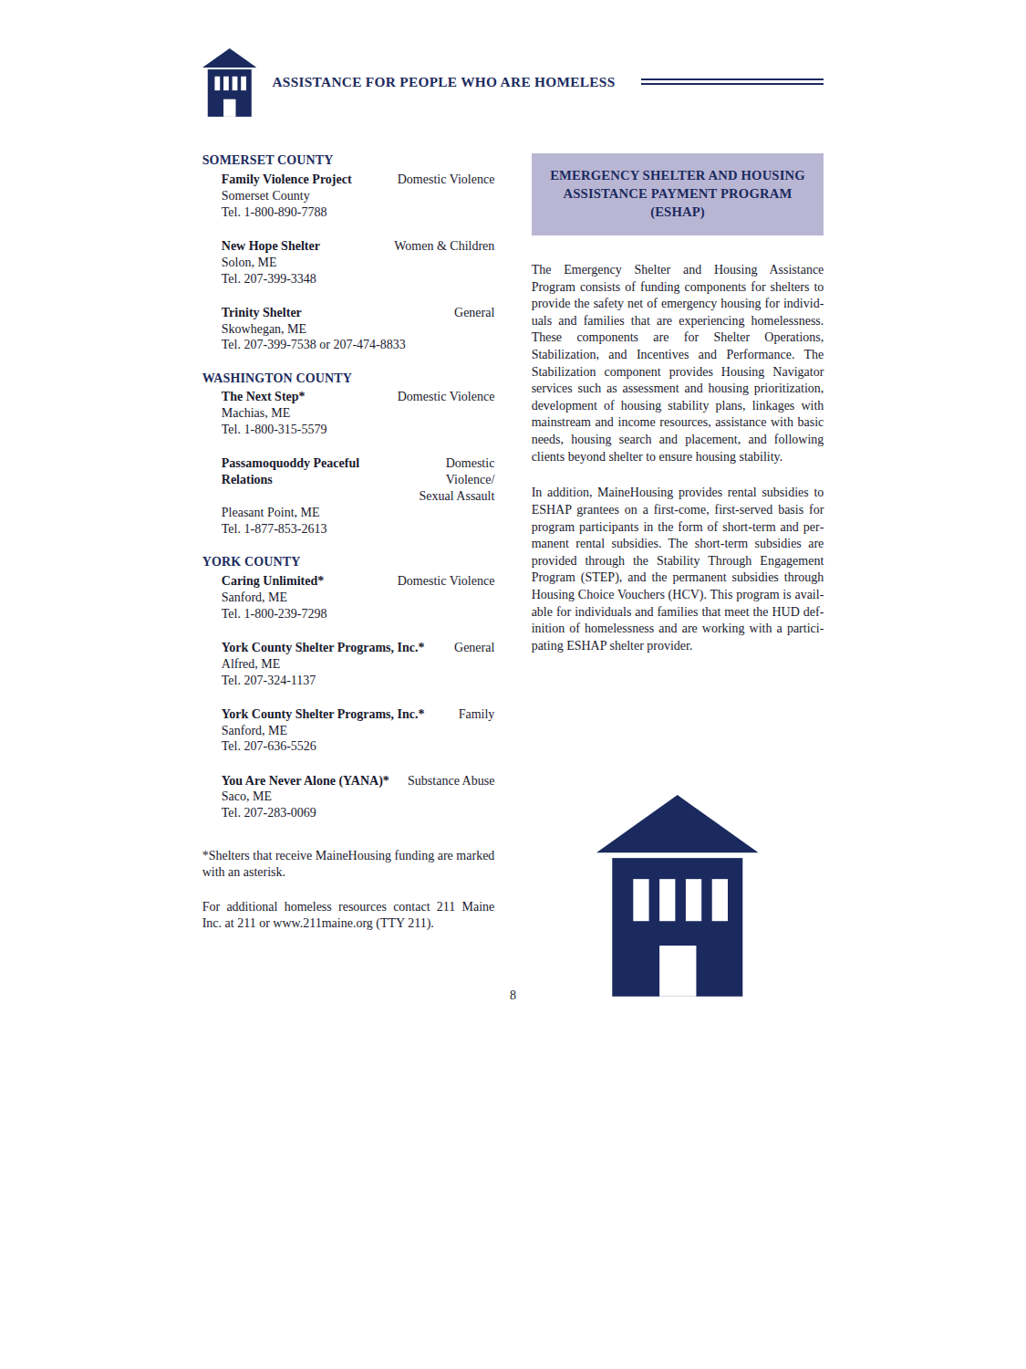ASSISTANCE FOR PEOPLE WHO ARE HOMELESS
SOMERSET COUNTY
Family Violence Project Domestic Violence
Somerset County Tel. 1-800-890-7788
New Hope Shelter Women & Children
Solon, ME Tel. 207-399-3348
Trinity Shelter General
Skowhegan, ME Tel. 207-399-7538 or 207-474-8833
WASHINGTON COUNTY
The Next Step* Domestic Violence
Machias, ME Tel. 1-800-315-5579
Passamoquoddy Peaceful Relations Domestic Violence/
Sexual Assault
Pleasant Point, ME Tel. 1-877-853-2613
YORK COUNTY
Caring Unlimited* Domestic Violence
Sanford, ME Tel. 1-800-239-7298
York County Shelter Programs, Inc.* General
Alfred, ME Tel. 207-324-1137
York County Shelter Programs, Inc.* Family
Sanford, ME Tel. 207-636-5526
You Are Never Alone (YANA)* Substance Abuse
Saco, ME Tel. 207-283-0069
*Shelters that receive MaineHousing funding are marked with an asterisk.
For additional homeless resources contact 211 Maine Inc. at 211 or www.211maine.org (TTY 211).
EMERGENCY SHELTER AND HOUSING
ASSISTANCE PAYMENT PROGRAM (ESHAP)
The Emergency Shelter and Housing Assistance Program consists of funding components for shelters to provide the safety net of emergency housing for individuals and families that are experiencing homelessness. These components are for Shelter Operations, Stabilization, and Incentives and Performance. The Stabilization component provides Housing Navigator services such as assessment and housing prioritization, development of housing stability plans, linkages with mainstream and income resources, assistance with basic needs, housing search and placement, and following clients beyond shelter to ensure housing stability.
In addition, MaineHousing provides rental subsidies to ESHAP grantees on a first-come, first-served basis for program participants in the form of short-term and permanent rental subsidies. The short-term subsidies are provided through the Stability Through Engagement Program (STEP), and the permanent subsidies through Housing Choice Vouchers (HCV). This program is available for individuals and families that meet the HUD definition of homelessness and are working with a participating ESHAP shelter provider.
8